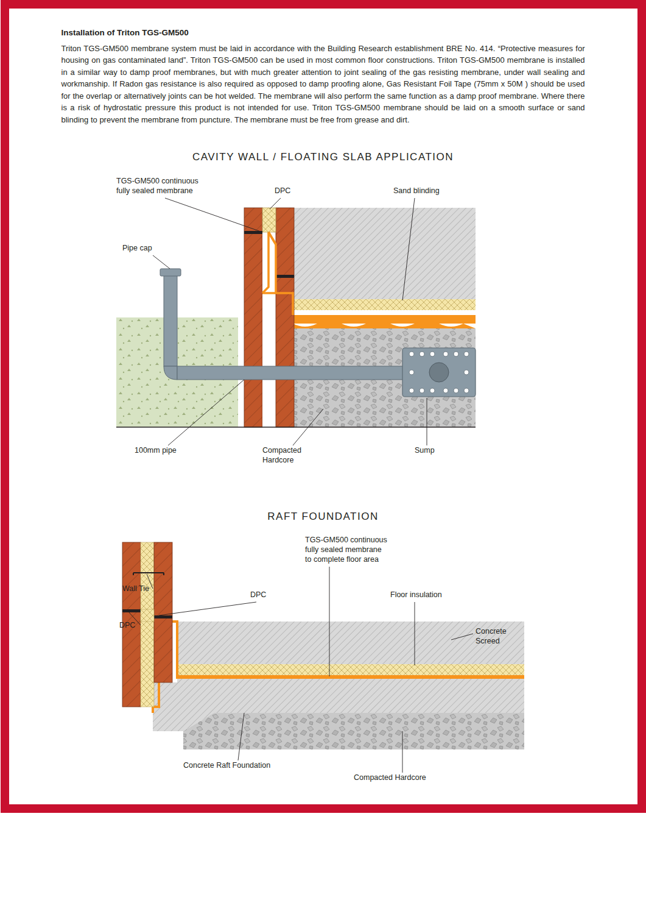Installation of Triton TGS-GM500
Triton TGS-GM500 membrane system must be laid in accordance with the Building Research establishment BRE No. 414. “Protective measures for housing on gas contaminated land”. Triton TGS-GM500 can be used in most common floor constructions. Triton TGS-GM500 membrane is installed in a similar way to damp proof membranes, but with much greater attention to joint sealing of the gas resisting membrane, under wall sealing and workmanship. If Radon gas resistance is also required as opposed to damp proofing alone, Gas Resistant Foil Tape (75mm x 50M ) should be used for the overlap or alternatively joints can be hot welded. The membrane will also perform the same function as a damp proof membrane. Where there is a risk of hydrostatic pressure this product is not intended for use. Triton TGS-GM500 membrane should be laid on a smooth surface or sand blinding to prevent the membrane from puncture. The membrane must be free from grease and dirt.
CAVITY WALL / FLOATING SLAB APPLICATION
TGS-GM500 continuous fully sealed membrane DPC Sand blinding Pipe cap 100mm pipe Compacted Hardcore Sump
RAFT FOUNDATION
TGS-GM500 continuous fully sealed membrane to complete floor area Wall Tie DPC DPC Floor insulation Concrete Screed Concrete Raft Foundation Compacted Hardcore